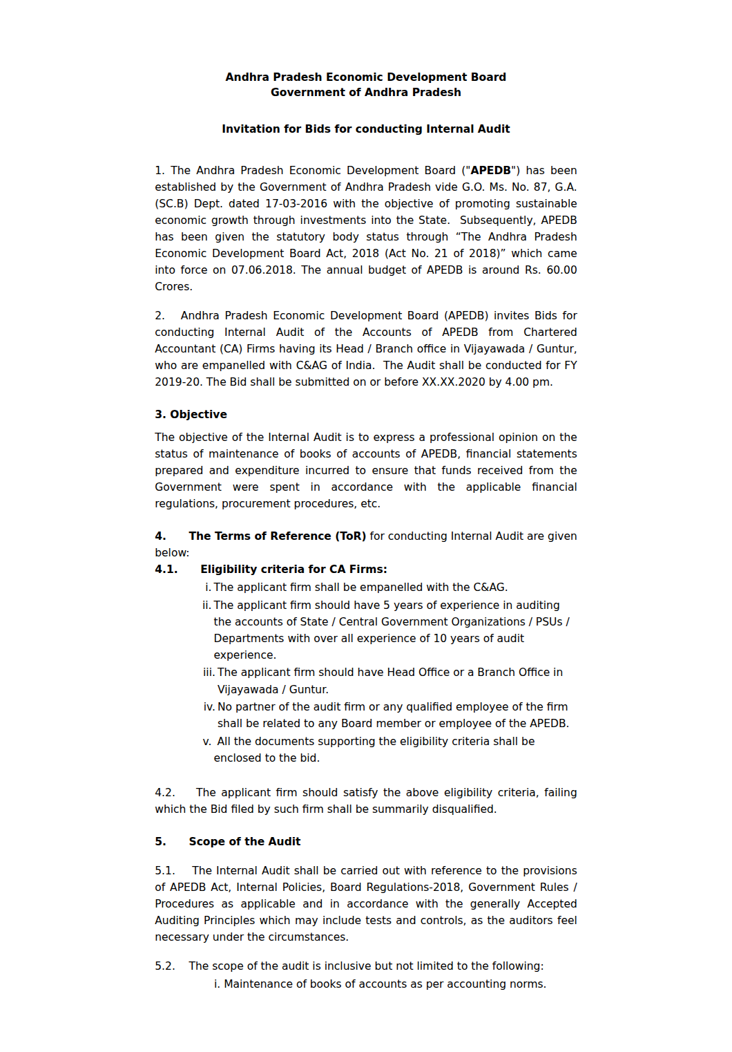Andhra Pradesh Economic Development Board
Government of Andhra Pradesh
Invitation for Bids for conducting Internal Audit
1. The Andhra Pradesh Economic Development Board ("APEDB") has been established by the Government of Andhra Pradesh vide G.O. Ms. No. 87, G.A. (SC.B) Dept. dated 17-03-2016 with the objective of promoting sustainable economic growth through investments into the State. Subsequently, APEDB has been given the statutory body status through “The Andhra Pradesh Economic Development Board Act, 2018 (Act No. 21 of 2018)” which came into force on 07.06.2018. The annual budget of APEDB is around Rs. 60.00 Crores.
2. Andhra Pradesh Economic Development Board (APEDB) invites Bids for conducting Internal Audit of the Accounts of APEDB from Chartered Accountant (CA) Firms having its Head / Branch office in Vijayawada / Guntur, who are empanelled with C&AG of India. The Audit shall be conducted for FY 2019-20. The Bid shall be submitted on or before XX.XX.2020 by 4.00 pm.
3. Objective
The objective of the Internal Audit is to express a professional opinion on the status of maintenance of books of accounts of APEDB, financial statements prepared and expenditure incurred to ensure that funds received from the Government were spent in accordance with the applicable financial regulations, procurement procedures, etc.
4. The Terms of Reference (ToR) for conducting Internal Audit are given below:
4.1. Eligibility criteria for CA Firms:
i. The applicant firm shall be empanelled with the C&AG.
ii. The applicant firm should have 5 years of experience in auditing the accounts of State / Central Government Organizations / PSUs / Departments with over all experience of 10 years of audit experience.
iii. The applicant firm should have Head Office or a Branch Office in Vijayawada / Guntur.
iv. No partner of the audit firm or any qualified employee of the firm shall be related to any Board member or employee of the APEDB.
v. All the documents supporting the eligibility criteria shall be enclosed to the bid.
4.2. The applicant firm should satisfy the above eligibility criteria, failing which the Bid filed by such firm shall be summarily disqualified.
5. Scope of the Audit
5.1. The Internal Audit shall be carried out with reference to the provisions of APEDB Act, Internal Policies, Board Regulations-2018, Government Rules / Procedures as applicable and in accordance with the generally Accepted Auditing Principles which may include tests and controls, as the auditors feel necessary under the circumstances.
5.2. The scope of the audit is inclusive but not limited to the following:
i. Maintenance of books of accounts as per accounting norms.